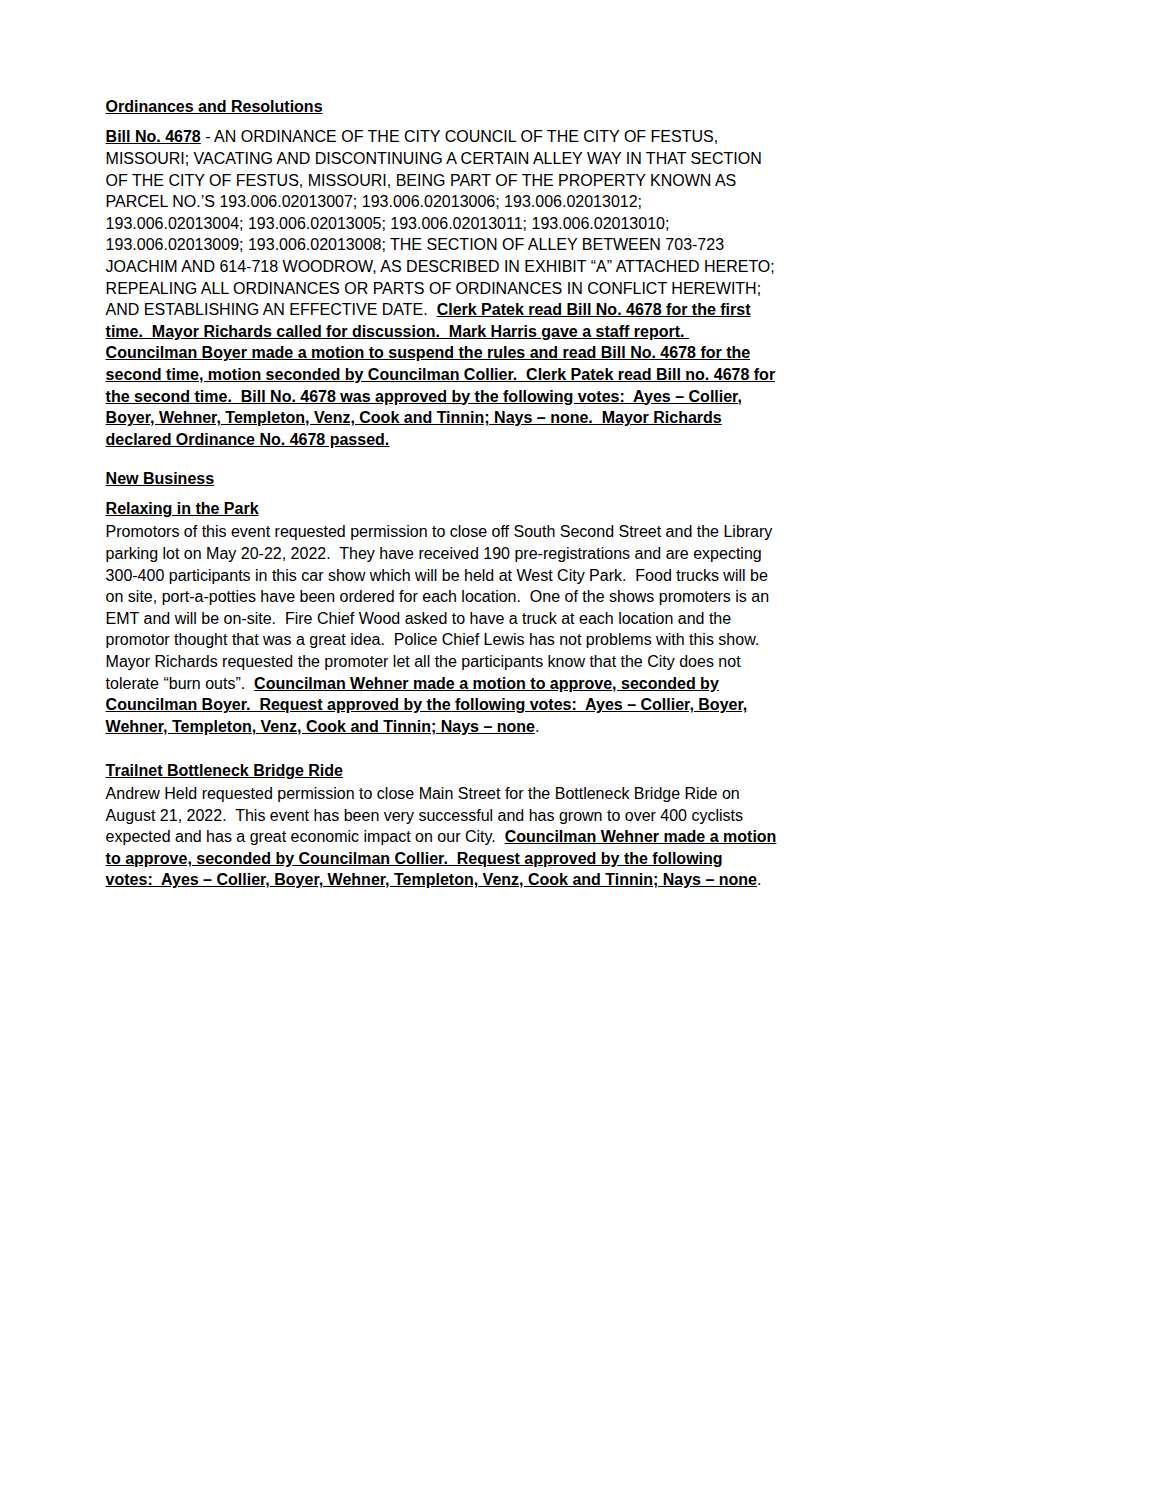Ordinances and Resolutions
Bill No. 4678 - AN ORDINANCE OF THE CITY COUNCIL OF THE CITY OF FESTUS, MISSOURI; VACATING AND DISCONTINUING A CERTAIN ALLEY WAY IN THAT SECTION OF THE CITY OF FESTUS, MISSOURI, BEING PART OF THE PROPERTY KNOWN AS PARCEL NO.’S 193.006.02013007; 193.006.02013006; 193.006.02013012; 193.006.02013004; 193.006.02013005; 193.006.02013011; 193.006.02013010; 193.006.02013009; 193.006.02013008; THE SECTION OF ALLEY BETWEEN 703-723 JOACHIM AND 614-718 WOODROW, AS DESCRIBED IN EXHIBIT “A” ATTACHED HERETO; REPEALING ALL ORDINANCES OR PARTS OF ORDINANCES IN CONFLICT HEREWITH; AND ESTABLISHING AN EFFECTIVE DATE. Clerk Patek read Bill No. 4678 for the first time. Mayor Richards called for discussion. Mark Harris gave a staff report. Councilman Boyer made a motion to suspend the rules and read Bill No. 4678 for the second time, motion seconded by Councilman Collier. Clerk Patek read Bill no. 4678 for the second time. Bill No. 4678 was approved by the following votes: Ayes – Collier, Boyer, Wehner, Templeton, Venz, Cook and Tinnin; Nays – none. Mayor Richards declared Ordinance No. 4678 passed.
New Business
Relaxing in the Park
Promotors of this event requested permission to close off South Second Street and the Library parking lot on May 20-22, 2022. They have received 190 pre-registrations and are expecting 300-400 participants in this car show which will be held at West City Park. Food trucks will be on site, port-a-potties have been ordered for each location. One of the shows promoters is an EMT and will be on-site. Fire Chief Wood asked to have a truck at each location and the promotor thought that was a great idea. Police Chief Lewis has not problems with this show. Mayor Richards requested the promoter let all the participants know that the City does not tolerate “burn outs”. Councilman Wehner made a motion to approve, seconded by Councilman Boyer. Request approved by the following votes: Ayes – Collier, Boyer, Wehner, Templeton, Venz, Cook and Tinnin; Nays – none.
Trailnet Bottleneck Bridge Ride
Andrew Held requested permission to close Main Street for the Bottleneck Bridge Ride on August 21, 2022. This event has been very successful and has grown to over 400 cyclists expected and has a great economic impact on our City. Councilman Wehner made a motion to approve, seconded by Councilman Collier. Request approved by the following votes: Ayes – Collier, Boyer, Wehner, Templeton, Venz, Cook and Tinnin; Nays – none.